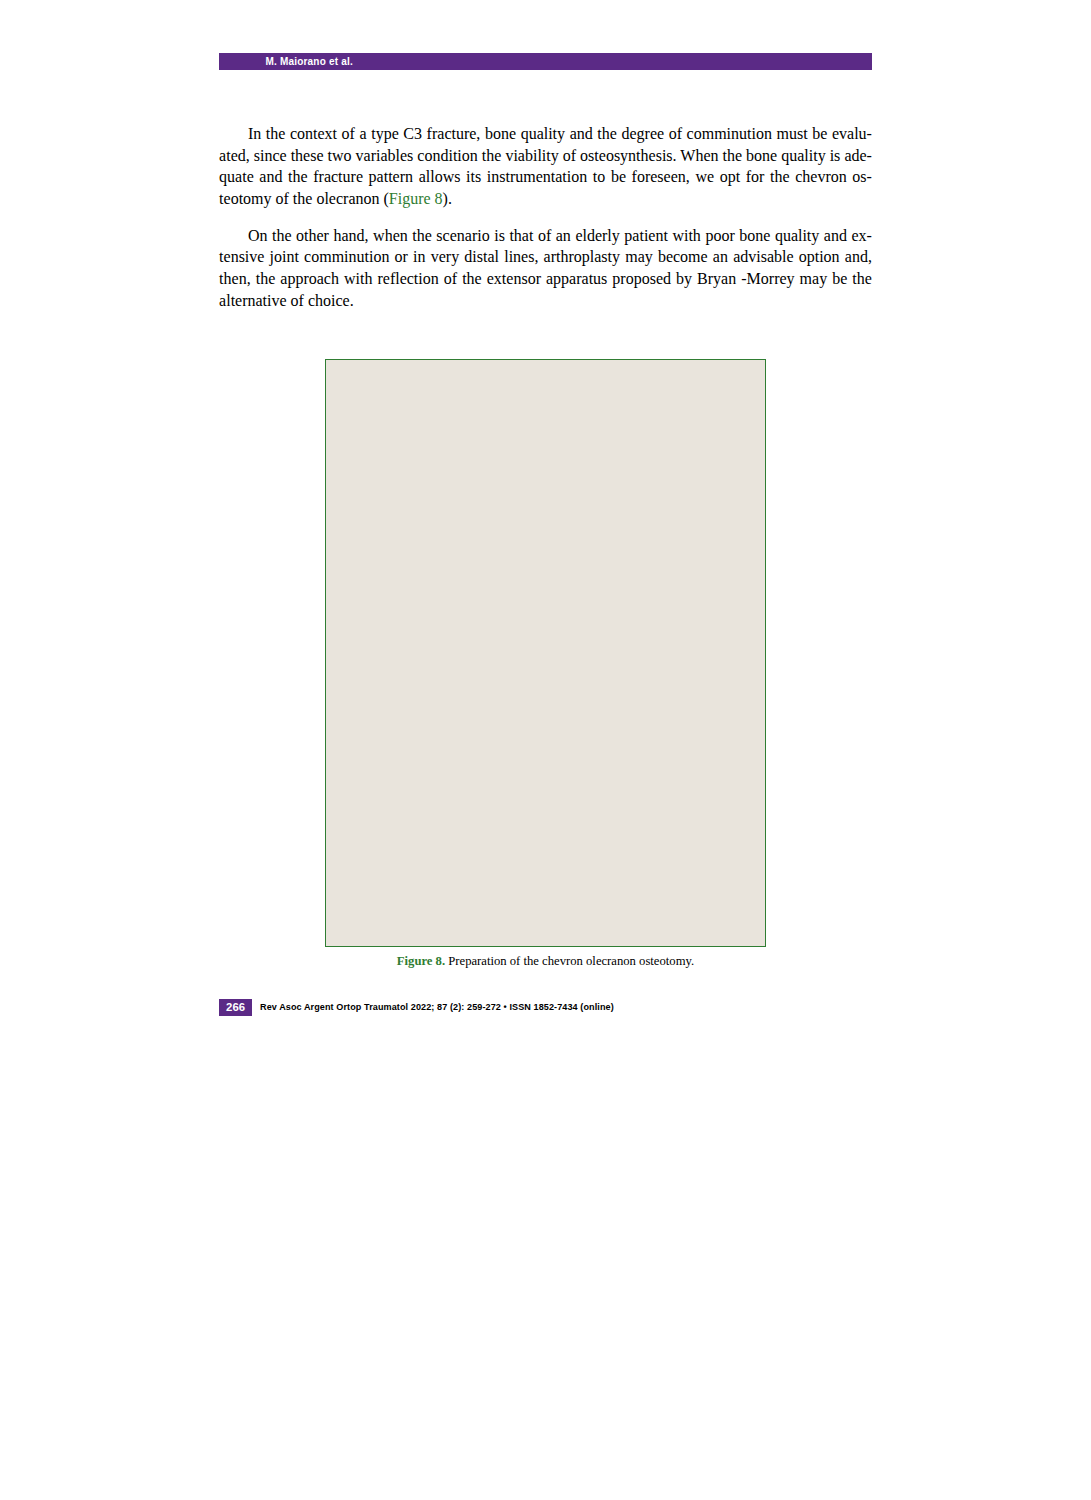M. Maiorano et al.
In the context of a type C3 fracture, bone quality and the degree of comminution must be evaluated, since these two variables condition the viability of osteosynthesis. When the bone quality is adequate and the fracture pattern allows its instrumentation to be foreseen, we opt for the chevron osteotomy of the olecranon (Figure 8).
On the other hand, when the scenario is that of an elderly patient with poor bone quality and extensive joint comminution or in very distal lines, arthroplasty may become an advisable option and, then, the approach with reflection of the extensor apparatus proposed by Bryan -Morrey may be the alternative of choice.
Figure 8. Preparation of the chevron olecranon osteotomy.
266 Rev Asoc Argent Ortop Traumatol 2022; 87 (2): 259-272 • ISSN 1852-7434 (online)